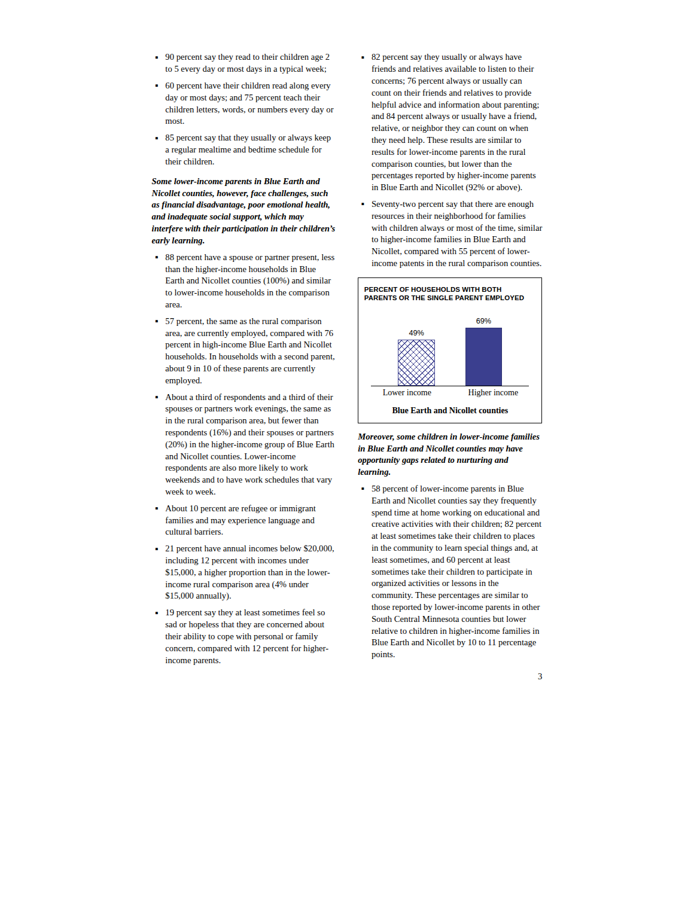90 percent say they read to their children age 2 to 5 every day or most days in a typical week;
60 percent have their children read along every day or most days; and 75 percent teach their children letters, words, or numbers every day or most.
85 percent say that they usually or always keep a regular mealtime and bedtime schedule for their children.
Some lower-income parents in Blue Earth and Nicollet counties, however, face challenges, such as financial disadvantage, poor emotional health, and inadequate social support, which may interfere with their participation in their children’s early learning.
88 percent have a spouse or partner present, less than the higher-income households in Blue Earth and Nicollet counties (100%) and similar to lower-income households in the comparison area.
57 percent, the same as the rural comparison area, are currently employed, compared with 76 percent in high-income Blue Earth and Nicollet households. In households with a second parent, about 9 in 10 of these parents are currently employed.
About a third of respondents and a third of their spouses or partners work evenings, the same as in the rural comparison area, but fewer than respondents (16%) and their spouses or partners (20%) in the higher-income group of Blue Earth and Nicollet counties. Lower-income respondents are also more likely to work weekends and to have work schedules that vary week to week.
About 10 percent are refugee or immigrant families and may experience language and cultural barriers.
21 percent have annual incomes below $20,000, including 12 percent with incomes under $15,000, a higher proportion than in the lower-income rural comparison area (4% under $15,000 annually).
19 percent say they at least sometimes feel so sad or hopeless that they are concerned about their ability to cope with personal or family concern, compared with 12 percent for higher-income parents.
82 percent say they usually or always have friends and relatives available to listen to their concerns; 76 percent always or usually can count on their friends and relatives to provide helpful advice and information about parenting; and 84 percent always or usually have a friend, relative, or neighbor they can count on when they need help. These results are similar to results for lower-income parents in the rural comparison counties, but lower than the percentages reported by higher-income parents in Blue Earth and Nicollet (92% or above).
Seventy-two percent say that there are enough resources in their neighborhood for families with children always or most of the time, similar to higher-income families in Blue Earth and Nicollet, compared with 55 percent of lower-income patents in the rural comparison counties.
PERCENT OF HOUSEHOLDS WITH BOTH PARENTS OR THE SINGLE PARENT EMPLOYED
49%
69%
Lower income Higher income
Blue Earth and Nicollet counties
Moreover, some children in lower-income families in Blue Earth and Nicollet counties may have opportunity gaps related to nurturing and learning.
58 percent of lower-income parents in Blue Earth and Nicollet counties say they frequently spend time at home working on educational and creative activities with their children; 82 percent at least sometimes take their children to places in the community to learn special things and, at least sometimes, and 60 percent at least sometimes take their children to participate in organized activities or lessons in the community. These percentages are similar to those reported by lower-income parents in other South Central Minnesota counties but lower relative to children in higher-income families in Blue Earth and Nicollet by 10 to 11 percentage points.
3